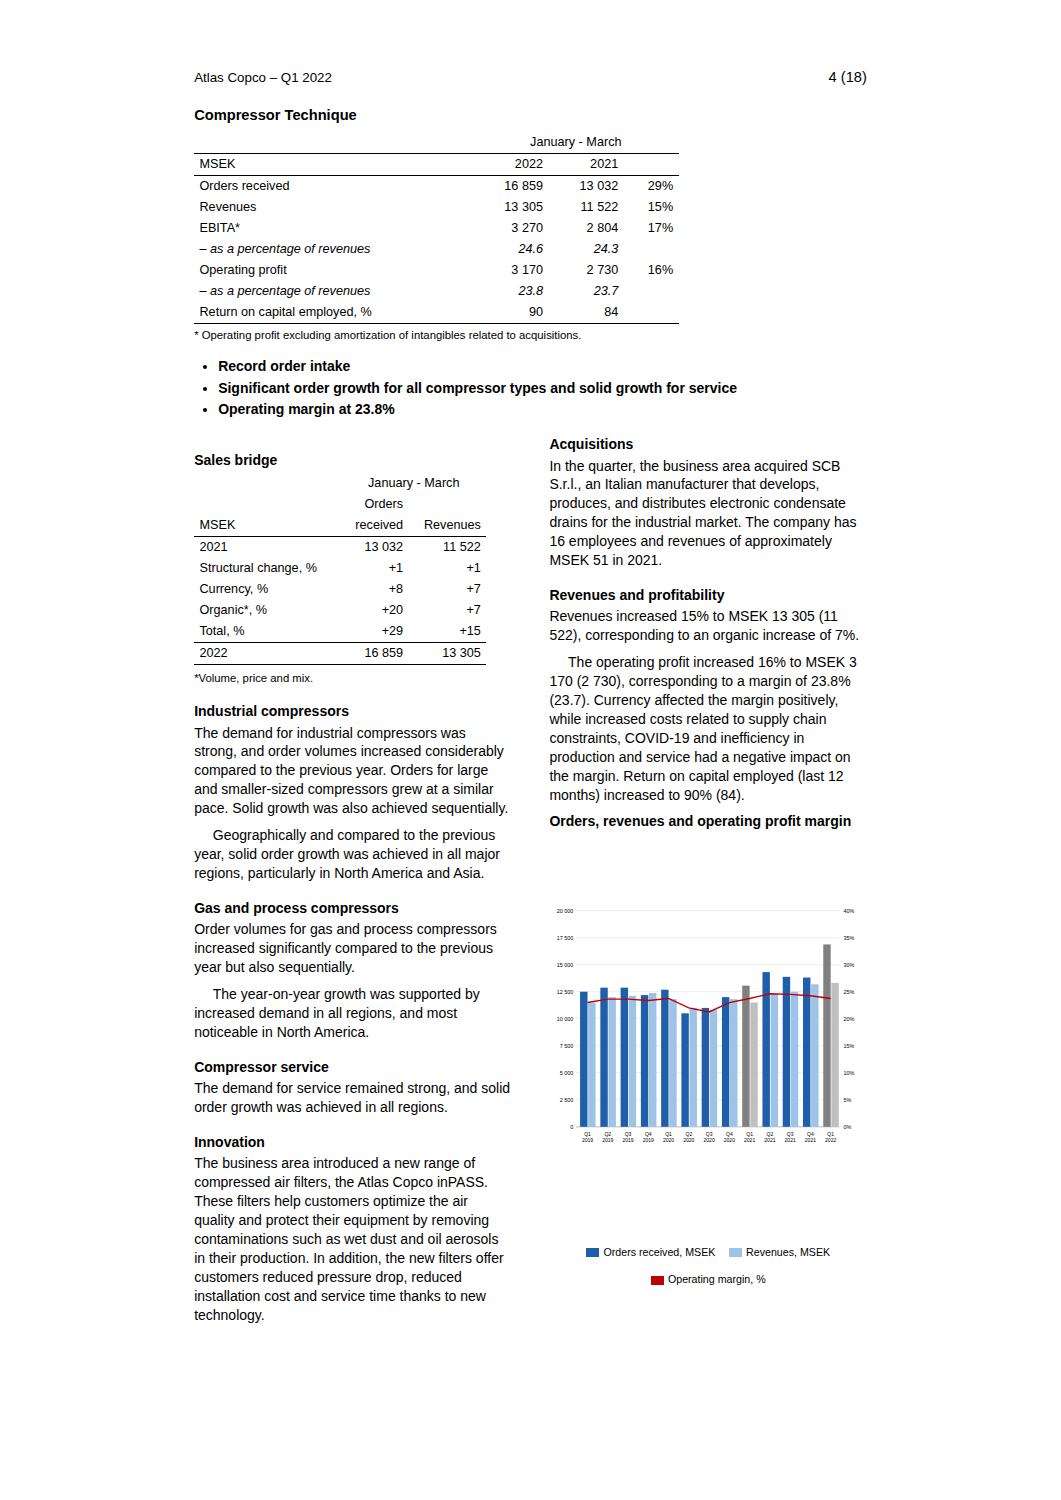Atlas Copco – Q1 2022
4 (18)
Compressor Technique
| | January - March |
| MSEK | 2022 | 2021 | |
| Orders received | 16 859 | 13 032 | 29% |
| Revenues | 13 305 | 11 522 | 15% |
| EBITA* | 3 270 | 2 804 | 17% |
| – as a percentage of revenues | 24.6 | 24.3 | |
| Operating profit | 3 170 | 2 730 | 16% |
| – as a percentage of revenues | 23.8 | 23.7 | |
| Return on capital employed, % | 90 | 84 | |
* Operating profit excluding amortization of intangibles related to acquisitions.
Record order intake
Significant order growth for all compressor types and solid growth for service
Operating margin at 23.8%
Sales bridge
| | January - March |
| | Orders | |
| MSEK | received | Revenues |
| 2021 | 13 032 | 11 522 |
| Structural change, % | +1 | +1 |
| Currency, % | +8 | +7 |
| Organic*, % | +20 | +7 |
| Total, % | +29 | +15 |
| 2022 | 16 859 | 13 305 |
*Volume, price and mix.
Industrial compressors
The demand for industrial compressors was strong, and order volumes increased considerably compared to the previous year. Orders for large and smaller-sized compressors grew at a similar pace. Solid growth was also achieved sequentially.
Geographically and compared to the previous year, solid order growth was achieved in all major regions, particularly in North America and Asia.
Gas and process compressors
Order volumes for gas and process compressors increased significantly compared to the previous year but also sequentially.
The year-on-year growth was supported by increased demand in all regions, and most noticeable in North America.
Compressor service
The demand for service remained strong, and solid order growth was achieved in all regions.
Innovation
The business area introduced a new range of compressed air filters, the Atlas Copco inPASS. These filters help customers optimize the air quality and protect their equipment by removing contaminations such as wet dust and oil aerosols in their production. In addition, the new filters offer customers reduced pressure drop, reduced installation cost and service time thanks to new technology.
Acquisitions
In the quarter, the business area acquired SCB S.r.l., an Italian manufacturer that develops, produces, and distributes electronic condensate drains for the industrial market. The company has 16 employees and revenues of approximately MSEK 51 in 2021.
Revenues and profitability
Revenues increased 15% to MSEK 13 305 (11 522), corresponding to an organic increase of 7%.
The operating profit increased 16% to MSEK 3 170 (2 730), corresponding to a margin of 23.8% (23.7). Currency affected the margin positively, while increased costs related to supply chain constraints, COVID-19 and inefficiency in production and service had a negative impact on the margin. Return on capital employed (last 12 months) increased to 90% (84).
Orders, revenues and operating profit margin
20 000 17 500 15 000 12 500 10 000 7 500 5 000 2 500 0 40% 35% 30% 25% 20% 15% 10% 5% 0% Q12019 Q22019 Q32019 Q42019 Q12020 Q22020 Q32020 Q42020 Q12021 Q22021 Q32021 Q42021 Q12022
Orders received, MSEK
Revenues, MSEK
Operating margin, %